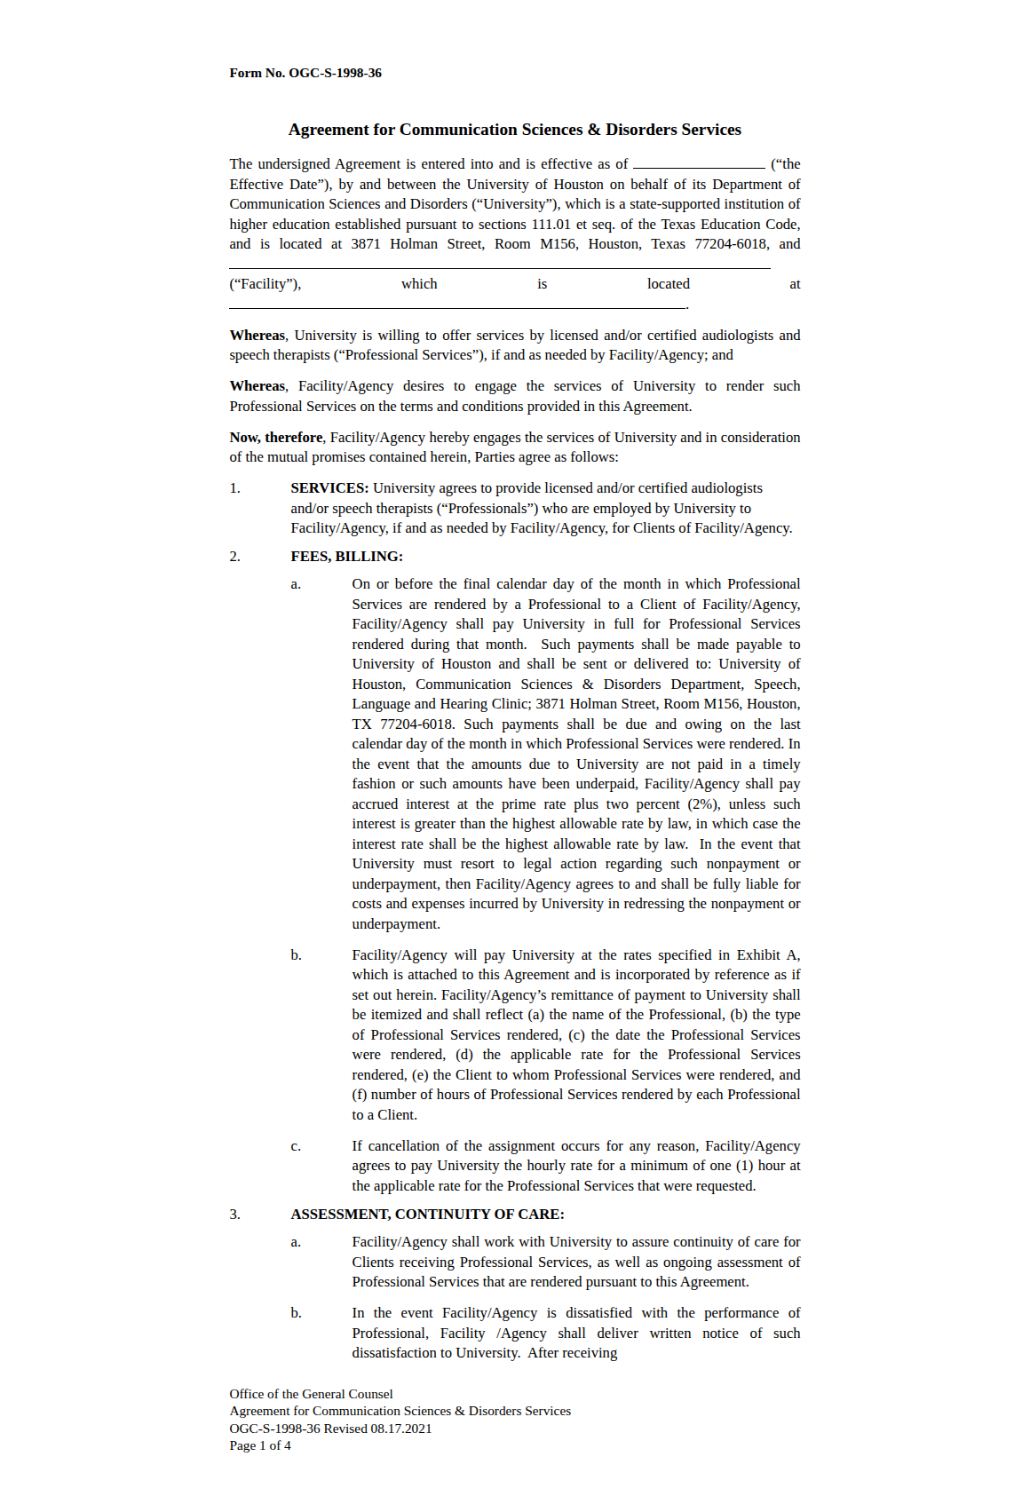Form No. OGC-S-1998-36
Agreement for Communication Sciences & Disorders Services
The undersigned Agreement is entered into and is effective as of (“the Effective Date”), by and between the University of Houston on behalf of its Department of Communication Sciences and Disorders (“University”), which is a state-supported institution of higher education established pursuant to sections 111.01 et seq. of the Texas Education Code, and is located at 3871 Holman Street, Room M156, Houston, Texas 77204-6018, and (“Facility”), which is located at .
Whereas, University is willing to offer services by licensed and/or certified audiologists and speech therapists (“Professional Services”), if and as needed by Facility/Agency; and
Whereas, Facility/Agency desires to engage the services of University to render such Professional Services on the terms and conditions provided in this Agreement.
Now, therefore, Facility/Agency hereby engages the services of University and in consideration of the mutual promises contained herein, Parties agree as follows:
SERVICES: University agrees to provide licensed and/or certified audiologists and/or speech therapists (“Professionals”) who are employed by University to Facility/Agency, if and as needed by Facility/Agency, for Clients of Facility/Agency.
FEES, BILLING:
On or before the final calendar day of the month in which Professional Services are rendered by a Professional to a Client of Facility/Agency, Facility/Agency shall pay University in full for Professional Services rendered during that month. Such payments shall be made payable to University of Houston and shall be sent or delivered to: University of Houston, Communication Sciences & Disorders Department, Speech, Language and Hearing Clinic; 3871 Holman Street, Room M156, Houston, TX 77204-6018. Such payments shall be due and owing on the last calendar day of the month in which Professional Services were rendered. In the event that the amounts due to University are not paid in a timely fashion or such amounts have been underpaid, Facility/Agency shall pay accrued interest at the prime rate plus two percent (2%), unless such interest is greater than the highest allowable rate by law, in which case the interest rate shall be the highest allowable rate by law. In the event that University must resort to legal action regarding such nonpayment or underpayment, then Facility/Agency agrees to and shall be fully liable for costs and expenses incurred by University in redressing the nonpayment or underpayment.
Facility/Agency will pay University at the rates specified in Exhibit A, which is attached to this Agreement and is incorporated by reference as if set out herein. Facility/Agency’s remittance of payment to University shall be itemized and shall reflect (a) the name of the Professional, (b) the type of Professional Services rendered, (c) the date the Professional Services were rendered, (d) the applicable rate for the Professional Services rendered, (e) the Client to whom Professional Services were rendered, and (f) number of hours of Professional Services rendered by each Professional to a Client.
If cancellation of the assignment occurs for any reason, Facility/Agency agrees to pay University the hourly rate for a minimum of one (1) hour at the applicable rate for the Professional Services that were requested.
ASSESSMENT, CONTINUITY OF CARE:
Facility/Agency shall work with University to assure continuity of care for Clients receiving Professional Services, as well as ongoing assessment of Professional Services that are rendered pursuant to this Agreement.
In the event Facility/Agency is dissatisfied with the performance of Professional, Facility /Agency shall deliver written notice of such dissatisfaction to University. After receiving
Office of the General Counsel
Agreement for Communication Sciences & Disorders Services
OGC-S-1998-36 Revised 08.17.2021
Page 1 of 4